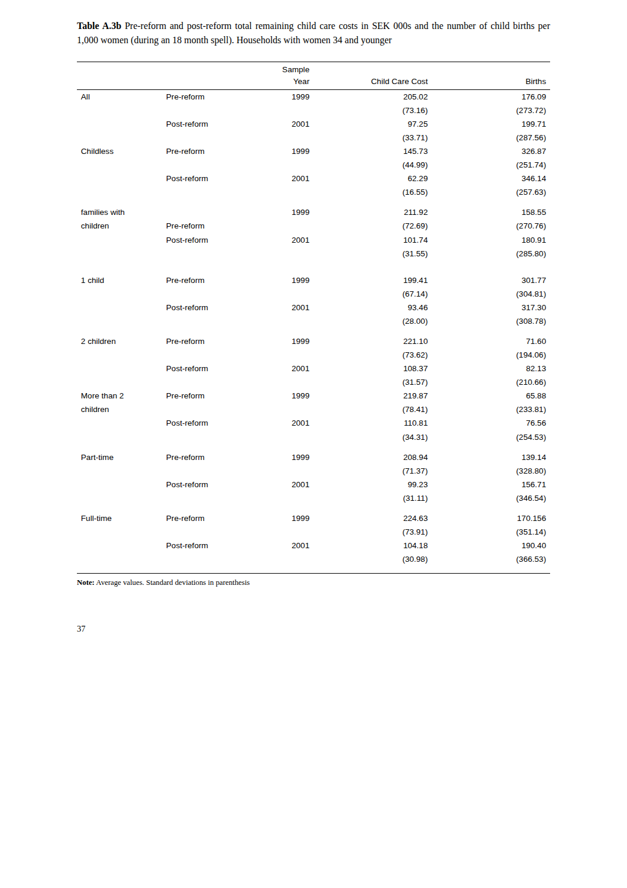Table A.3b Pre-reform and post-reform total remaining child care costs in SEK 000s and the number of child births per 1,000 women (during an 18 month spell). Households with women 34 and younger
| | | Sample Year | Child Care Cost | Births |
| --- | --- | --- | --- | --- |
| All | Pre-reform | 1999 | 205.02 | 176.09 |
| | | | (73.16) | (273.72) |
| | Post-reform | 2001 | 97.25 | 199.71 |
| | | | (33.71) | (287.56) |
| Childless | Pre-reform | 1999 | 145.73 | 326.87 |
| | | | (44.99) | (251.74) |
| | Post-reform | 2001 | 62.29 | 346.14 |
| | | | (16.55) | (257.63) |
| families with | | 1999 | 211.92 | 158.55 |
| children | Pre-reform | | (72.69) | (270.76) |
| | Post-reform | 2001 | 101.74 | 180.91 |
| | | | (31.55) | (285.80) |
| 1 child | Pre-reform | 1999 | 199.41 | 301.77 |
| | | | (67.14) | (304.81) |
| | Post-reform | 2001 | 93.46 | 317.30 |
| | | | (28.00) | (308.78) |
| 2 children | Pre-reform | 1999 | 221.10 | 71.60 |
| | | | (73.62) | (194.06) |
| | Post-reform | 2001 | 108.37 | 82.13 |
| | | | (31.57) | (210.66) |
| More than 2 | Pre-reform | 1999 | 219.87 | 65.88 |
| children | | | (78.41) | (233.81) |
| | Post-reform | 2001 | 110.81 | 76.56 |
| | | | (34.31) | (254.53) |
| Part-time | Pre-reform | 1999 | 208.94 | 139.14 |
| | | | (71.37) | (328.80) |
| | Post-reform | 2001 | 99.23 | 156.71 |
| | | | (31.11) | (346.54) |
| Full-time | Pre-reform | 1999 | 224.63 | 170.156 |
| | | | (73.91) | (351.14) |
| | Post-reform | 2001 | 104.18 | 190.40 |
| | | | (30.98) | (366.53) |
Note: Average values. Standard deviations in parenthesis
37